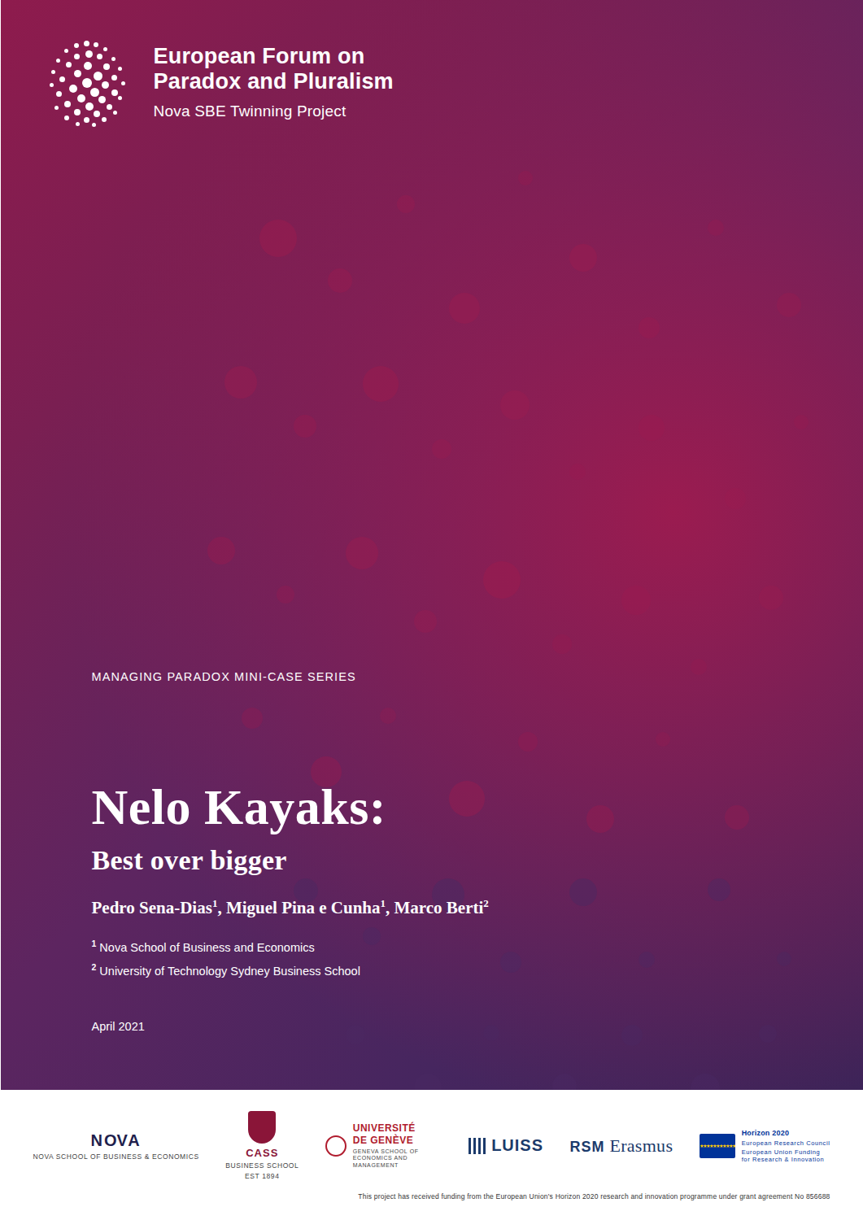European Forum on Paradox and Pluralism Nova SBE Twinning Project
Managing Paradox Mini-Case Series
Nelo Kayaks:
Best over bigger
Pedro Sena-Dias1, Miguel Pina e Cunha1, Marco Berti2
1 Nova School of Business and Economics
2 University of Technology Sydney Business School
April 2021
NOVA NOVA SCHOOL OF BUSINESS & ECONOMICS
CASS BUSINESS SCHOOL EST 1894
UNIVERSITÉ
DE GENÈVE GENEVA SCHOOL OF ECONOMICS AND MANAGEMENT
LUISS
RSM Erasmus
Horizon 2020 European Research Council European Union Funding
for Research & Innovation
This project has received funding from the European Union's Horizon 2020 research and innovation programme under grant agreement No 856688